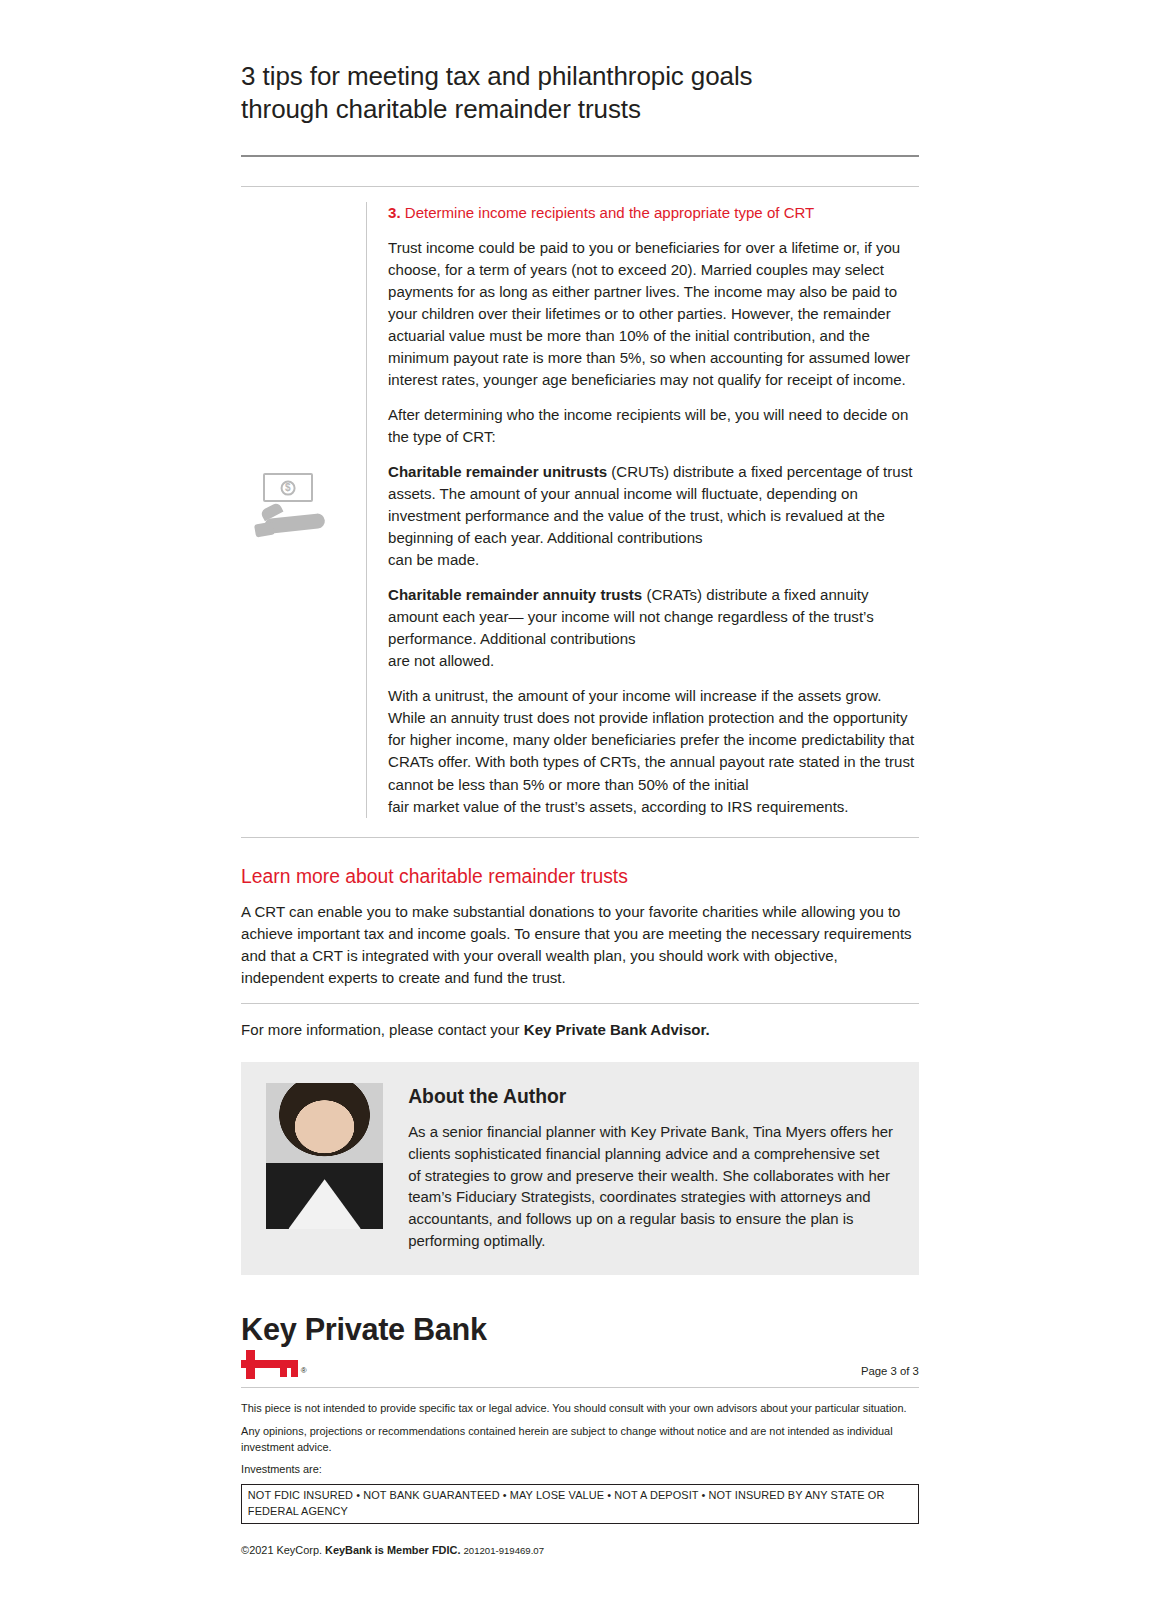3 tips for meeting tax and philanthropic goals
through charitable remainder trusts
$
3. Determine income recipients and the appropriate type of CRT
Trust income could be paid to you or beneficiaries for over a lifetime or, if you choose, for a term of years (not to exceed 20). Married couples may select payments for as long as either partner lives. The income may also be paid to your children over their lifetimes or to other parties. However, the remainder actuarial value must be more than 10% of the initial contribution, and the minimum payout rate is more than 5%, so when accounting for assumed lower interest rates, younger age beneficiaries may not qualify for receipt of income.
After determining who the income recipients will be, you will need to decide on the type of CRT:
Charitable remainder unitrusts (CRUTs) distribute a fixed percentage of trust assets. The amount of your annual income will fluctuate, depending on investment performance and the value of the trust, which is revalued at the beginning of each year. Additional contributions
can be made.
Charitable remainder annuity trusts (CRATs) distribute a fixed annuity amount each year— your income will not change regardless of the trust’s performance. Additional contributions
are not allowed.
With a unitrust, the amount of your income will increase if the assets grow. While an annuity trust does not provide inflation protection and the opportunity for higher income, many older beneficiaries prefer the income predictability that CRATs offer. With both types of CRTs, the annual payout rate stated in the trust cannot be less than 5% or more than 50% of the initial
fair market value of the trust’s assets, according to IRS requirements.
Learn more about charitable remainder trusts
A CRT can enable you to make substantial donations to your favorite charities while allowing you to achieve important tax and income goals. To ensure that you are meeting the necessary requirements and that a CRT is integrated with your overall wealth plan, you should work with objective, independent experts to create and fund the trust.
For more information, please contact your Key Private Bank Advisor.
About the Author
As a senior financial planner with Key Private Bank, Tina Myers offers her clients sophisticated financial planning advice and a comprehensive set of strategies to grow and preserve their wealth. She collaborates with her team’s Fiduciary Strategists, coordinates strategies with attorneys and accountants, and follows up on a regular basis to ensure the plan is performing optimally.
Key Private Bank
®
Page 3 of 3
This piece is not intended to provide specific tax or legal advice. You should consult with your own advisors about your particular situation.
Any opinions, projections or recommendations contained herein are subject to change without notice and are not intended as individual investment advice.
Investments are:
NOT FDIC INSURED • NOT BANK GUARANTEED • MAY LOSE VALUE • NOT A DEPOSIT • NOT INSURED BY ANY STATE OR FEDERAL AGENCY
©2021 KeyCorp. KeyBank is Member FDIC. 201201-919469.07